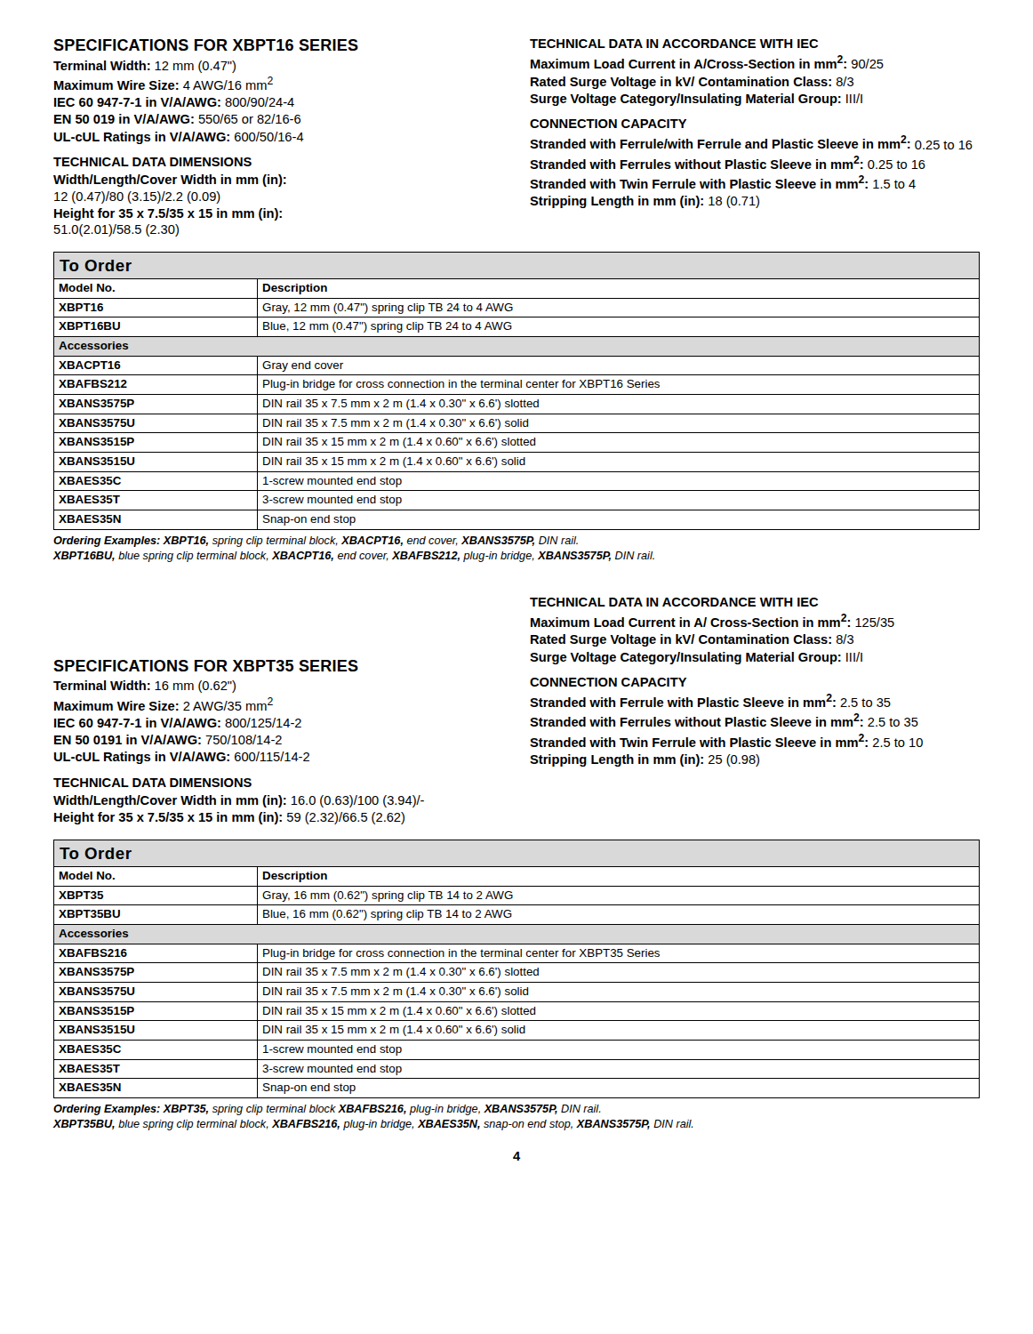SPECIFICATIONS FOR XBPT16 SERIES
Terminal Width: 12 mm (0.47")
Maximum Wire Size: 4 AWG/16 mm2
IEC 60 947-7-1 in V/A/AWG: 800/90/24-4
EN 50 019 in V/A/AWG: 550/65 or 82/16-6
UL-cUL Ratings in V/A/AWG: 600/50/16-4
TECHNICAL DATA DIMENSIONS
Width/Length/Cover Width in mm (in):
12 (0.47)/80 (3.15)/2.2 (0.09)
Height for 35 x 7.5/35 x 15 in mm (in):
51.0(2.01)/58.5 (2.30)
TECHNICAL DATA IN ACCORDANCE WITH IEC
Maximum Load Current in A/Cross-Section in mm2: 90/25
Rated Surge Voltage in kV/ Contamination Class: 8/3
Surge Voltage Category/Insulating Material Group: III/I
CONNECTION CAPACITY
Stranded with Ferrule/with Ferrule and Plastic Sleeve in mm2: 0.25 to 16
Stranded with Ferrules without Plastic Sleeve in mm2: 0.25 to 16
Stranded with Twin Ferrule with Plastic Sleeve in mm2: 1.5 to 4
Stripping Length in mm (in): 18 (0.71)
| To Order |
| Model No. | Description |
| XBPT16 | Gray, 12 mm (0.47") spring clip TB 24 to 4 AWG |
| XBPT16BU | Blue, 12 mm (0.47") spring clip TB 24 to 4 AWG |
| Accessories |
| XBACPT16 | Gray end cover |
| XBAFBS212 | Plug-in bridge for cross connection in the terminal center for XBPT16 Series |
| XBANS3575P | DIN rail 35 x 7.5 mm x 2 m (1.4 x 0.30" x 6.6') slotted |
| XBANS3575U | DIN rail 35 x 7.5 mm x 2 m (1.4 x 0.30" x 6.6') solid |
| XBANS3515P | DIN rail 35 x 15 mm x 2 m (1.4 x 0.60" x 6.6') slotted |
| XBANS3515U | DIN rail 35 x 15 mm x 2 m (1.4 x 0.60" x 6.6') solid |
| XBAES35C | 1-screw mounted end stop |
| XBAES35T | 3-screw mounted end stop |
| XBAES35N | Snap-on end stop |
Ordering Examples: XBPT16, spring clip terminal block, XBACPT16, end cover, XBANS3575P, DIN rail.
XBPT16BU, blue spring clip terminal block, XBACPT16, end cover, XBAFBS212, plug-in bridge, XBANS3575P, DIN rail.
SPECIFICATIONS FOR XBPT35 SERIES
Terminal Width: 16 mm (0.62")
Maximum Wire Size: 2 AWG/35 mm2
IEC 60 947-7-1 in V/A/AWG: 800/125/14-2
EN 50 0191 in V/A/AWG: 750/108/14-2
UL-cUL Ratings in V/A/AWG: 600/115/14-2
TECHNICAL DATA DIMENSIONS
Width/Length/Cover Width in mm (in): 16.0 (0.63)/100 (3.94)/-
Height for 35 x 7.5/35 x 15 in mm (in): 59 (2.32)/66.5 (2.62)
TECHNICAL DATA IN ACCORDANCE WITH IEC
Maximum Load Current in A/ Cross-Section in mm2: 125/35
Rated Surge Voltage in kV/ Contamination Class: 8/3
Surge Voltage Category/Insulating Material Group: III/I
CONNECTION CAPACITY
Stranded with Ferrule with Plastic Sleeve in mm2: 2.5 to 35
Stranded with Ferrules without Plastic Sleeve in mm2: 2.5 to 35
Stranded with Twin Ferrule with Plastic Sleeve in mm2: 2.5 to 10
Stripping Length in mm (in): 25 (0.98)
| To Order |
| Model No. | Description |
| XBPT35 | Gray, 16 mm (0.62") spring clip TB 14 to 2 AWG |
| XBPT35BU | Blue, 16 mm (0.62") spring clip TB 14 to 2 AWG |
| Accessories |
| XBAFBS216 | Plug-in bridge for cross connection in the terminal center for XBPT35 Series |
| XBANS3575P | DIN rail 35 x 7.5 mm x 2 m (1.4 x 0.30" x 6.6') slotted |
| XBANS3575U | DIN rail 35 x 7.5 mm x 2 m (1.4 x 0.30" x 6.6') solid |
| XBANS3515P | DIN rail 35 x 15 mm x 2 m (1.4 x 0.60" x 6.6') slotted |
| XBANS3515U | DIN rail 35 x 15 mm x 2 m (1.4 x 0.60" x 6.6') solid |
| XBAES35C | 1-screw mounted end stop |
| XBAES35T | 3-screw mounted end stop |
| XBAES35N | Snap-on end stop |
Ordering Examples: XBPT35, spring clip terminal block XBAFBS216, plug-in bridge, XBANS3575P, DIN rail.
XBPT35BU, blue spring clip terminal block, XBAFBS216, plug-in bridge, XBAES35N, snap-on end stop, XBANS3575P, DIN rail.
4